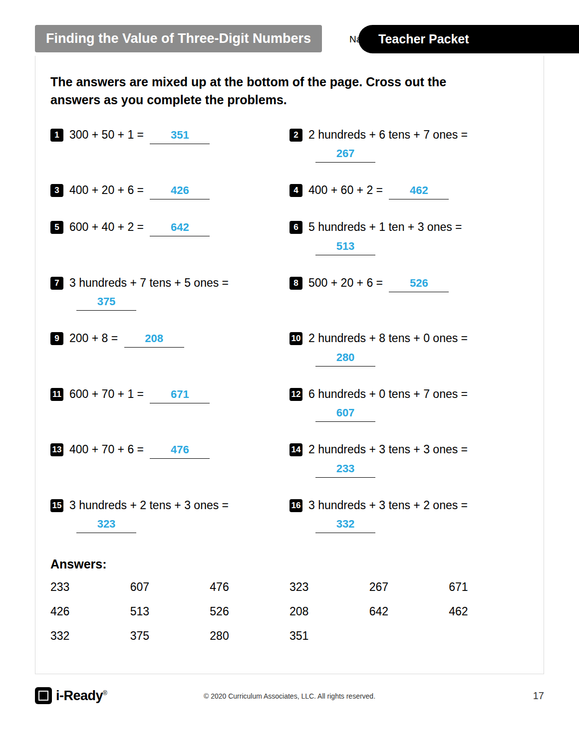Finding the Value of Three-Digit Numbers
Name:
Teacher Packet
The answers are mixed up at the bottom of the page. Cross out the answers as you complete the problems.
| 1 300 + 50 + 1 = 351 | 2 2 hundreds + 6 tens + 7 ones = 267 |
| 3 400 + 20 + 6 = 426 | 4 400 + 60 + 2 = 462 |
| 5 600 + 40 + 2 = 642 | 6 5 hundreds + 1 ten + 3 ones = 513 |
| 7 3 hundreds + 7 tens + 5 ones = 375 | 8 500 + 20 + 6 = 526 |
| 9 200 + 8 = 208 | 10 2 hundreds + 8 tens + 0 ones = 280 |
| 11 600 + 70 + 1 = 671 | 12 6 hundreds + 0 tens + 7 ones = 607 |
| 13 400 + 70 + 6 = 476 | 14 2 hundreds + 3 tens + 3 ones = 233 |
| 15 3 hundreds + 2 tens + 3 ones = 323 | 16 3 hundreds + 3 tens + 2 ones = 332 |
Answers:
| 233 | 607 | 476 | 323 | 267 | 671 |
| 426 | 513 | 526 | 208 | 642 | 462 |
| 332 | 375 | 280 | 351 | | |
i-Ready®
© 2020 Curriculum Associates, LLC. All rights reserved.
17